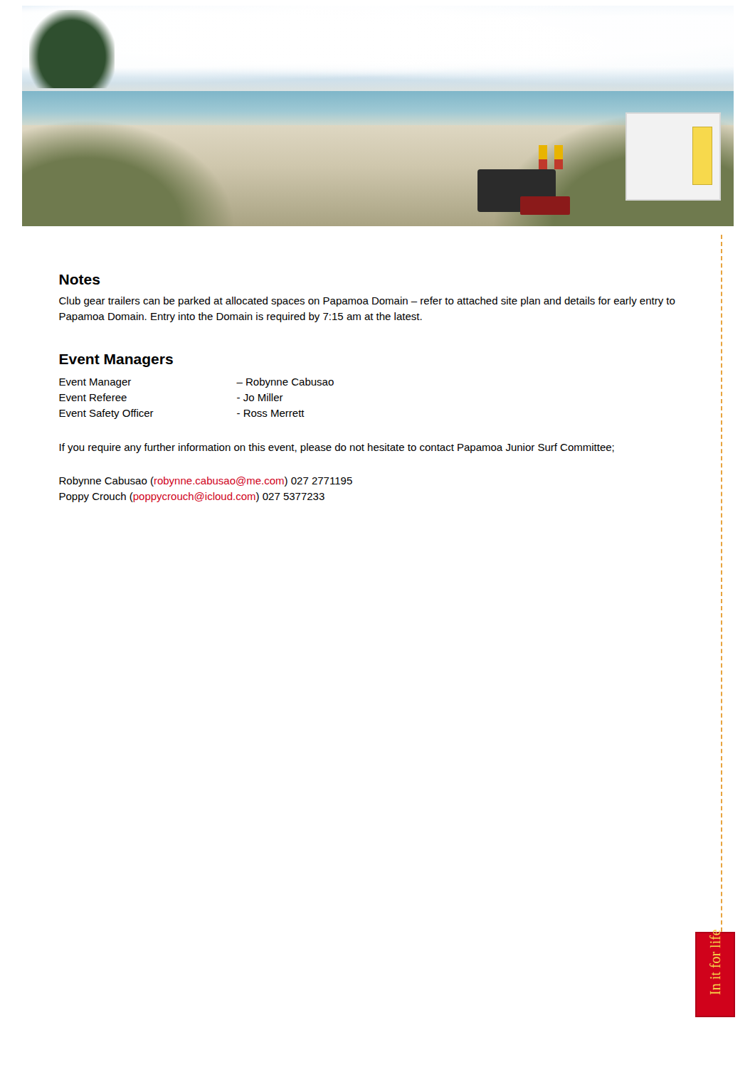Notes
Club gear trailers can be parked at allocated spaces on Papamoa Domain – refer to attached site plan and details for early entry to Papamoa Domain. Entry into the Domain is required by 7:15 am at the latest.
Event Managers
Event Manager– Robynne Cabusao
Event Referee- Jo Miller
Event Safety Officer- Ross Merrett
If you require any further information on this event, please do not hesitate to contact Papamoa Junior Surf Committee;
Robynne Cabusao (robynne.cabusao@me.com) 027 2771195
Poppy Crouch (poppycrouch@icloud.com) 027 5377233
In it for life